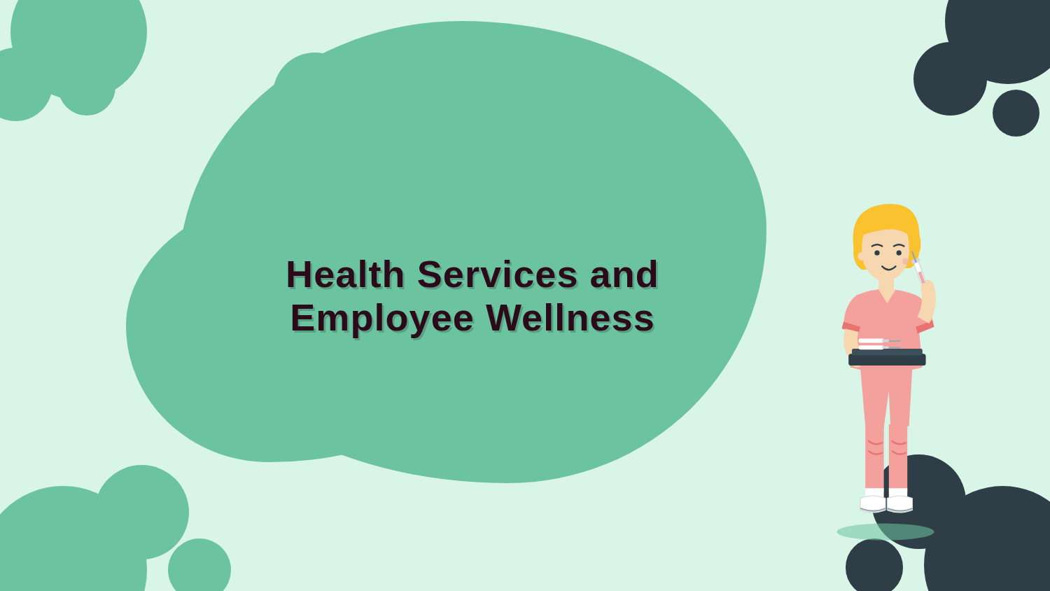Health Services and Employee Wellness